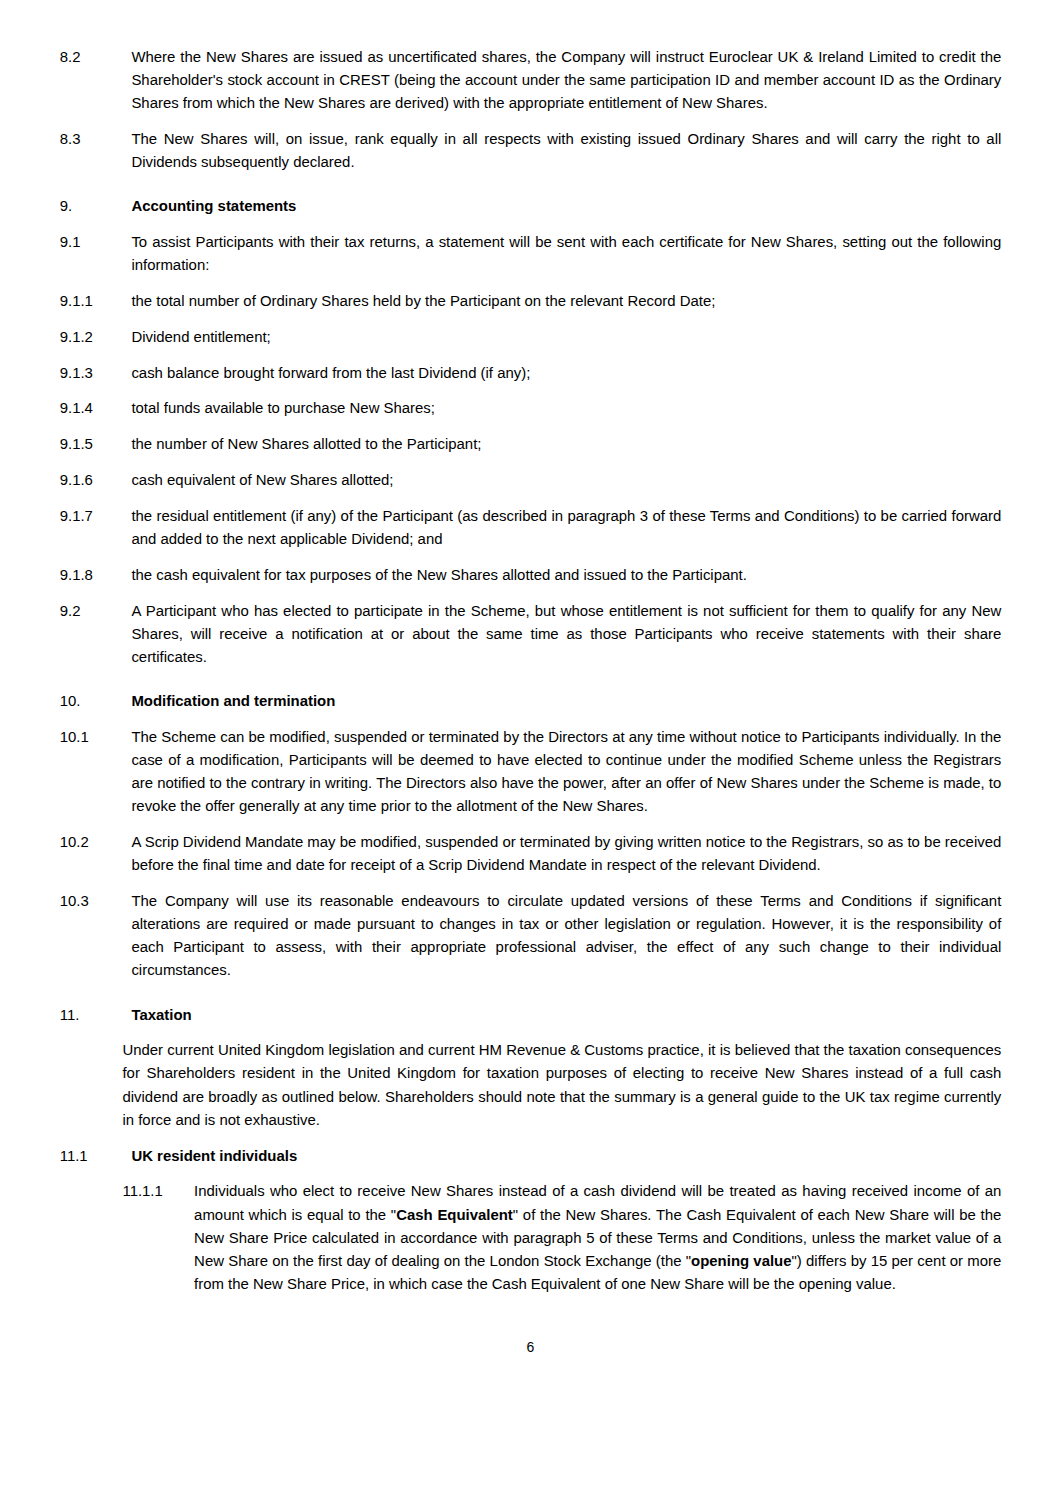8.2
Where the New Shares are issued as uncertificated shares, the Company will instruct Euroclear UK & Ireland Limited to credit the Shareholder's stock account in CREST (being the account under the same participation ID and member account ID as the Ordinary Shares from which the New Shares are derived) with the appropriate entitlement of New Shares.
8.3
The New Shares will, on issue, rank equally in all respects with existing issued Ordinary Shares and will carry the right to all Dividends subsequently declared.
9.
Accounting statements
9.1
To assist Participants with their tax returns, a statement will be sent with each certificate for New Shares, setting out the following information:
9.1.1
the total number of Ordinary Shares held by the Participant on the relevant Record Date;
9.1.2
Dividend entitlement;
9.1.3
cash balance brought forward from the last Dividend (if any);
9.1.4
total funds available to purchase New Shares;
9.1.5
the number of New Shares allotted to the Participant;
9.1.6
cash equivalent of New Shares allotted;
9.1.7
the residual entitlement (if any) of the Participant (as described in paragraph 3 of these Terms and Conditions) to be carried forward and added to the next applicable Dividend; and
9.1.8
the cash equivalent for tax purposes of the New Shares allotted and issued to the Participant.
9.2
A Participant who has elected to participate in the Scheme, but whose entitlement is not sufficient for them to qualify for any New Shares, will receive a notification at or about the same time as those Participants who receive statements with their share certificates.
10.
Modification and termination
10.1
The Scheme can be modified, suspended or terminated by the Directors at any time without notice to Participants individually. In the case of a modification, Participants will be deemed to have elected to continue under the modified Scheme unless the Registrars are notified to the contrary in writing. The Directors also have the power, after an offer of New Shares under the Scheme is made, to revoke the offer generally at any time prior to the allotment of the New Shares.
10.2
A Scrip Dividend Mandate may be modified, suspended or terminated by giving written notice to the Registrars, so as to be received before the final time and date for receipt of a Scrip Dividend Mandate in respect of the relevant Dividend.
10.3
The Company will use its reasonable endeavours to circulate updated versions of these Terms and Conditions if significant alterations are required or made pursuant to changes in tax or other legislation or regulation. However, it is the responsibility of each Participant to assess, with their appropriate professional adviser, the effect of any such change to their individual circumstances.
11.
Taxation
Under current United Kingdom legislation and current HM Revenue & Customs practice, it is believed that the taxation consequences for Shareholders resident in the United Kingdom for taxation purposes of electing to receive New Shares instead of a full cash dividend are broadly as outlined below. Shareholders should note that the summary is a general guide to the UK tax regime currently in force and is not exhaustive.
11.1
UK resident individuals
11.1.1
Individuals who elect to receive New Shares instead of a cash dividend will be treated as having received income of an amount which is equal to the "Cash Equivalent" of the New Shares. The Cash Equivalent of each New Share will be the New Share Price calculated in accordance with paragraph 5 of these Terms and Conditions, unless the market value of a New Share on the first day of dealing on the London Stock Exchange (the "opening value") differs by 15 per cent or more from the New Share Price, in which case the Cash Equivalent of one New Share will be the opening value.
6